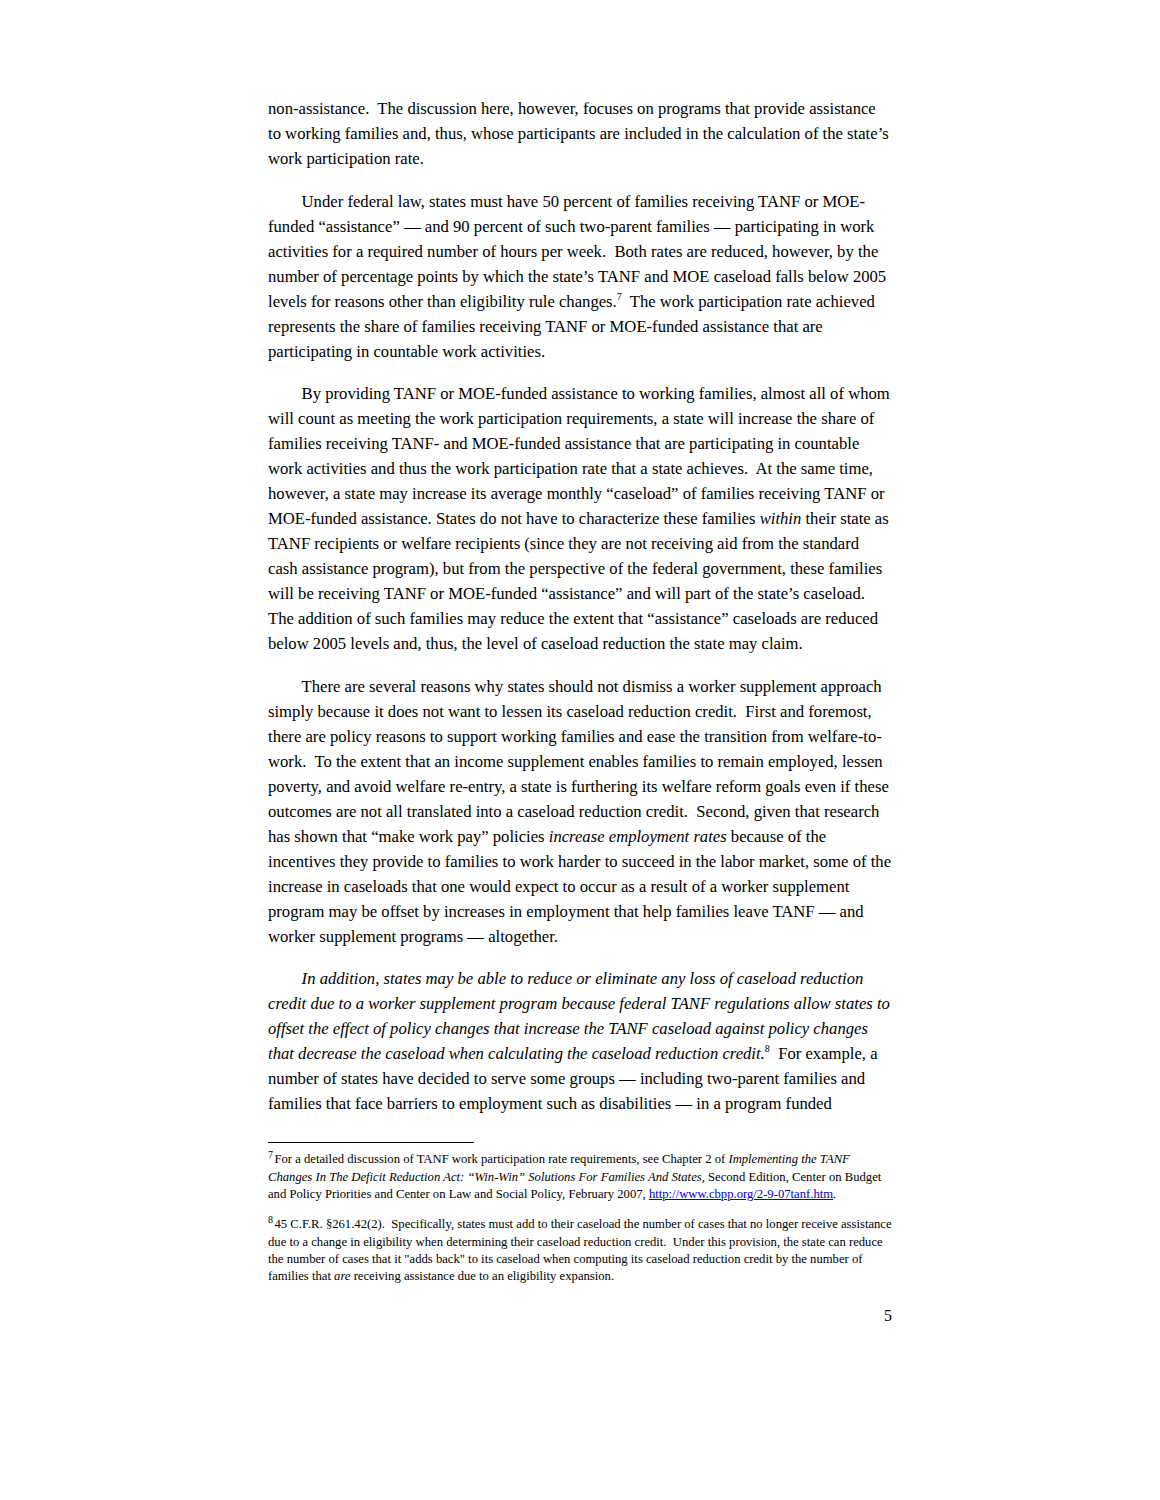non-assistance. The discussion here, however, focuses on programs that provide assistance to working families and, thus, whose participants are included in the calculation of the state’s work participation rate.
Under federal law, states must have 50 percent of families receiving TANF or MOE-funded “assistance” — and 90 percent of such two-parent families — participating in work activities for a required number of hours per week. Both rates are reduced, however, by the number of percentage points by which the state’s TANF and MOE caseload falls below 2005 levels for reasons other than eligibility rule changes.7 The work participation rate achieved represents the share of families receiving TANF or MOE-funded assistance that are participating in countable work activities.
By providing TANF or MOE-funded assistance to working families, almost all of whom will count as meeting the work participation requirements, a state will increase the share of families receiving TANF- and MOE-funded assistance that are participating in countable work activities and thus the work participation rate that a state achieves. At the same time, however, a state may increase its average monthly “caseload” of families receiving TANF or MOE-funded assistance. States do not have to characterize these families within their state as TANF recipients or welfare recipients (since they are not receiving aid from the standard cash assistance program), but from the perspective of the federal government, these families will be receiving TANF or MOE-funded “assistance” and will part of the state’s caseload. The addition of such families may reduce the extent that “assistance” caseloads are reduced below 2005 levels and, thus, the level of caseload reduction the state may claim.
There are several reasons why states should not dismiss a worker supplement approach simply because it does not want to lessen its caseload reduction credit. First and foremost, there are policy reasons to support working families and ease the transition from welfare-to-work. To the extent that an income supplement enables families to remain employed, lessen poverty, and avoid welfare re-entry, a state is furthering its welfare reform goals even if these outcomes are not all translated into a caseload reduction credit. Second, given that research has shown that “make work pay” policies increase employment rates because of the incentives they provide to families to work harder to succeed in the labor market, some of the increase in caseloads that one would expect to occur as a result of a worker supplement program may be offset by increases in employment that help families leave TANF — and worker supplement programs — altogether.
In addition, states may be able to reduce or eliminate any loss of caseload reduction credit due to a worker supplement program because federal TANF regulations allow states to offset the effect of policy changes that increase the TANF caseload against policy changes that decrease the caseload when calculating the caseload reduction credit.8 For example, a number of states have decided to serve some groups — including two-parent families and families that face barriers to employment such as disabilities — in a program funded
7 For a detailed discussion of TANF work participation rate requirements, see Chapter 2 of Implementing the TANF Changes In The Deficit Reduction Act: “Win-Win” Solutions For Families And States, Second Edition, Center on Budget and Policy Priorities and Center on Law and Social Policy, February 2007, http://www.cbpp.org/2-9-07tanf.htm.
845 C.F.R. §261.42(2). Specifically, states must add to their caseload the number of cases that no longer receive assistance due to a change in eligibility when determining their caseload reduction credit. Under this provision, the state can reduce the number of cases that it "adds back" to its caseload when computing its caseload reduction credit by the number of families that are receiving assistance due to an eligibility expansion.
5